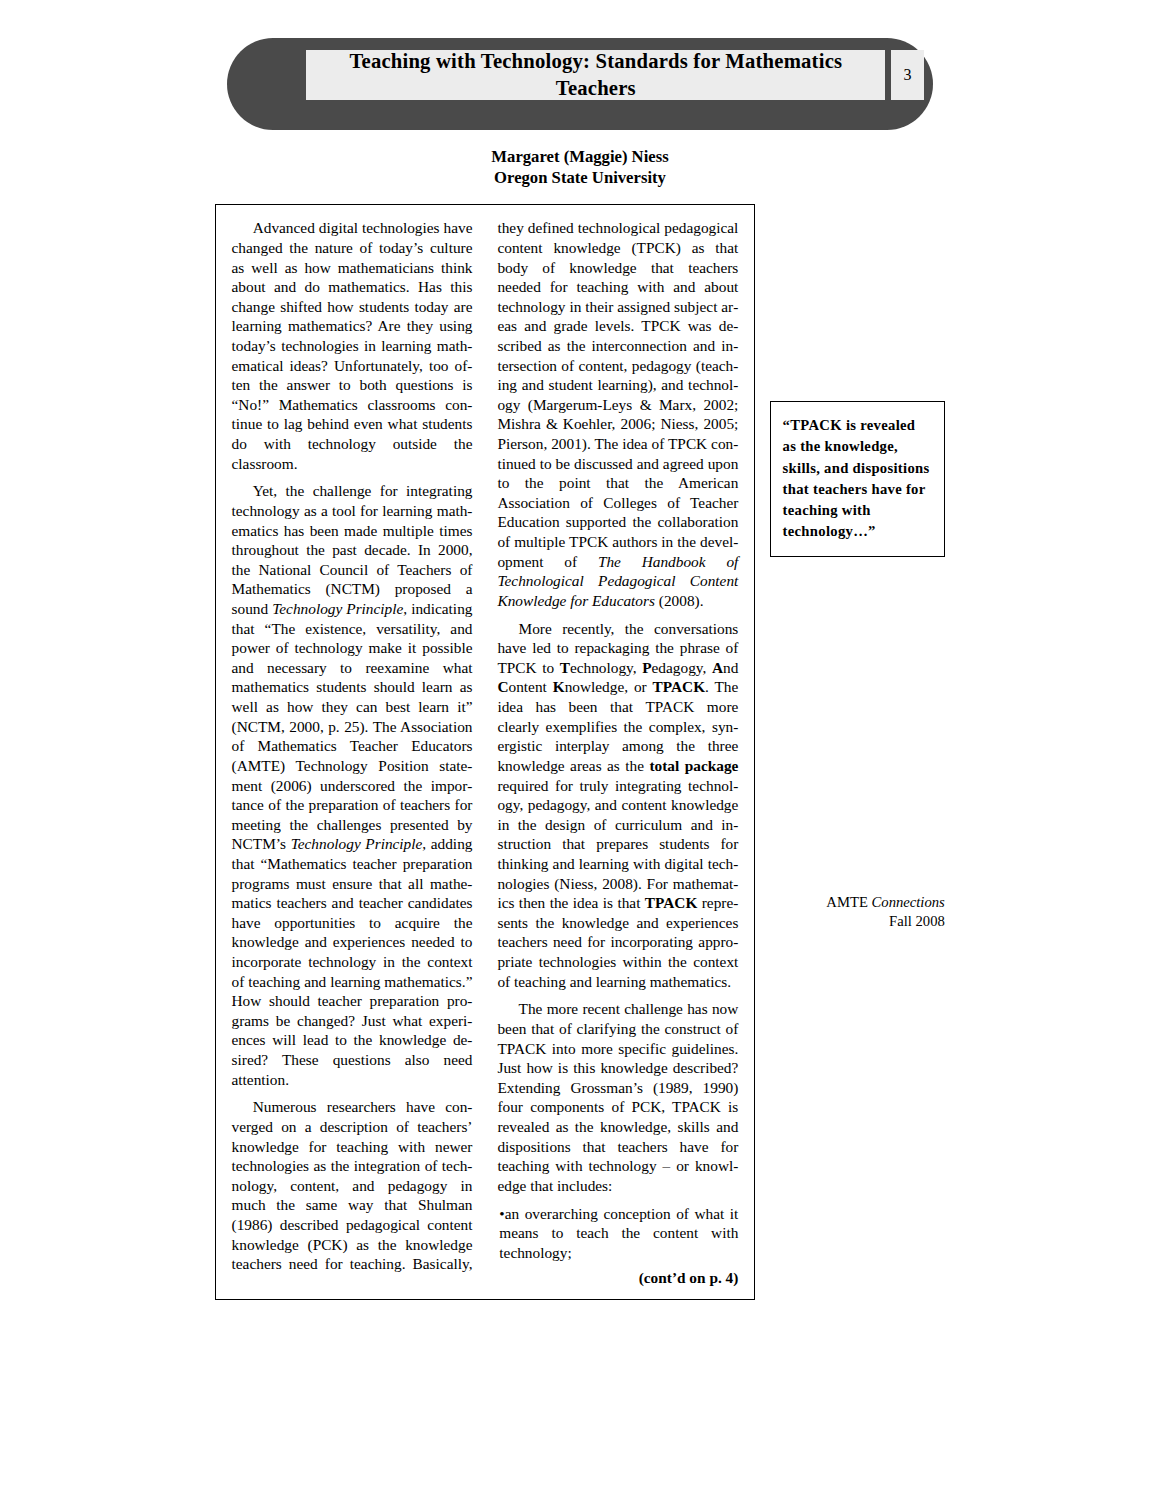Teaching with Technology: Standards for Mathematics Teachers
3
Margaret (Maggie) Niess
Oregon State University
Advanced digital technologies have changed the nature of today’s culture as well as how mathematicians think about and do mathematics. Has this change shifted how students today are learning mathematics? Are they using today’s technologies in learning mathematical ideas? Unfortunately, too often the answer to both questions is “No!” Mathematics classrooms continue to lag behind even what students do with technology outside the classroom.
Yet, the challenge for integrating technology as a tool for learning mathematics has been made multiple times throughout the past decade. In 2000, the National Council of Teachers of Mathematics (NCTM) proposed a sound Technology Principle, indicating that “The existence, versatility, and power of technology make it possible and necessary to reexamine what mathematics students should learn as well as how they can best learn it” (NCTM, 2000, p. 25). The Association of Mathematics Teacher Educators (AMTE) Technology Position statement (2006) underscored the importance of the preparation of teachers for meeting the challenges presented by NCTM’s Technology Principle, adding that “Mathematics teacher preparation programs must ensure that all mathematics teachers and teacher candidates have opportunities to acquire the knowledge and experiences needed to incorporate technology in the context of teaching and learning mathematics.” How should teacher preparation programs be changed? Just what experiences will lead to the knowledge desired? These questions also need attention.
Numerous researchers have converged on a description of teachers’ knowledge for teaching with newer technologies as the integration of technology, content, and pedagogy in much the same way that Shulman (1986) described pedagogical content knowledge (PCK) as the knowledge teachers need for teaching. Basically, they defined technological pedagogical content knowledge (TPCK) as that body of knowledge that teachers needed for teaching with and about technology in their assigned subject areas and grade levels. TPCK was described as the interconnection and intersection of content, pedagogy (teaching and student learning), and technology (Margerum-Leys & Marx, 2002; Mishra & Koehler, 2006; Niess, 2005; Pierson, 2001). The idea of TPCK continued to be discussed and agreed upon to the point that the American Association of Colleges of Teacher Education supported the collaboration of multiple TPCK authors in the development of The Handbook of Technological Pedagogical Content Knowledge for Educators (2008).
More recently, the conversations have led to repackaging the phrase of TPCK to Technology, Pedagogy, And Content Knowledge, or TPACK. The idea has been that TPACK more clearly exemplifies the complex, synergistic interplay among the three knowledge areas as the total package required for truly integrating technology, pedagogy, and content knowledge in the design of curriculum and instruction that prepares students for thinking and learning with digital technologies (Niess, 2008). For mathematics then the idea is that TPACK represents the knowledge and experiences teachers need for incorporating appropriate technologies within the context of teaching and learning mathematics.
The more recent challenge has now been that of clarifying the construct of TPACK into more specific guidelines. Just how is this knowledge described? Extending Grossman’s (1989, 1990) four components of PCK, TPACK is revealed as the knowledge, skills and dispositions that teachers have for teaching with technology – or knowledge that includes:
•an overarching conception of what it means to teach the content with technology;
(cont’d on p. 4)
“TPACK is revealed as the knowledge, skills, and dispositions that teachers have for teaching with technology…”
AMTE Connections
Fall 2008